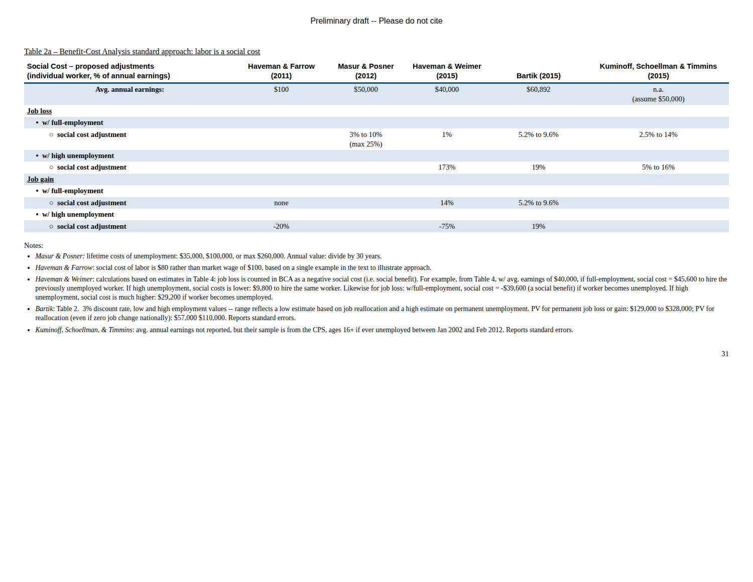Preliminary draft -- Please do not cite
Table 2a – Benefit-Cost Analysis standard approach: labor is a social cost
| Social Cost – proposed adjustments (individual worker, % of annual earnings) | Haveman & Farrow (2011) | Masur & Posner (2012) | Haveman & Weimer (2015) | Bartik (2015) | Kuminoff, Schoellman & Timmins (2015) |
| --- | --- | --- | --- | --- | --- |
| Avg. annual earnings: | $100 | $50,000 | $40,000 | $60,892 | n.a. (assume $50,000) |
| Job loss | | | | | |
| w/ full-employment | | | | | |
| social cost adjustment | | 3% to 10% (max 25%) | 1% | 5.2% to 9.6% | 2.5% to 14% |
| w/ high unemployment | | | | | |
| social cost adjustment | | | 173% | 19% | 5% to 16% |
| Job gain | | | | | |
| w/ full-employment | | | | | |
| social cost adjustment | none | | 14% | 5.2% to 9.6% | |
| w/ high unemployment | | | | | |
| social cost adjustment | -20% | | -75% | 19% | |
Notes:
Masur & Posner: lifetime costs of unemployment: $35,000, $100,000, or max $260,000. Annual value: divide by 30 years.
Haveman & Farrow: social cost of labor is $80 rather than market wage of $100, based on a single example in the text to illustrate approach.
Haveman & Weimer: calculations based on estimates in Table 4: job loss is counted in BCA as a negative social cost (i.e. social benefit). For example, from Table 4, w/ avg. earnings of $40,000, if full-employment, social cost = $45,600 to hire the previously unemployed worker. If high unemployment, social costs is lower: $9,800 to hire the same worker. Likewise for job loss: w/full-employment, social cost = -$39,600 (a social benefit) if worker becomes unemployed. If high unemployment, social cost is much higher: $29,200 if worker becomes unemployed.
Bartik: Table 2. 3% discount rate, low and high employment values -- range reflects a low estimate based on job reallocation and a high estimate on permanent unemployment. PV for permanent job loss or gain: $129,000 to $328,000; PV for reallocation (even if zero job change nationally): $57,000 $110,000. Reports standard errors.
Kuminoff, Schoellman, & Timmins: avg. annual earnings not reported, but their sample is from the CPS, ages 16+ if ever unemployed between Jan 2002 and Feb 2012. Reports standard errors.
31